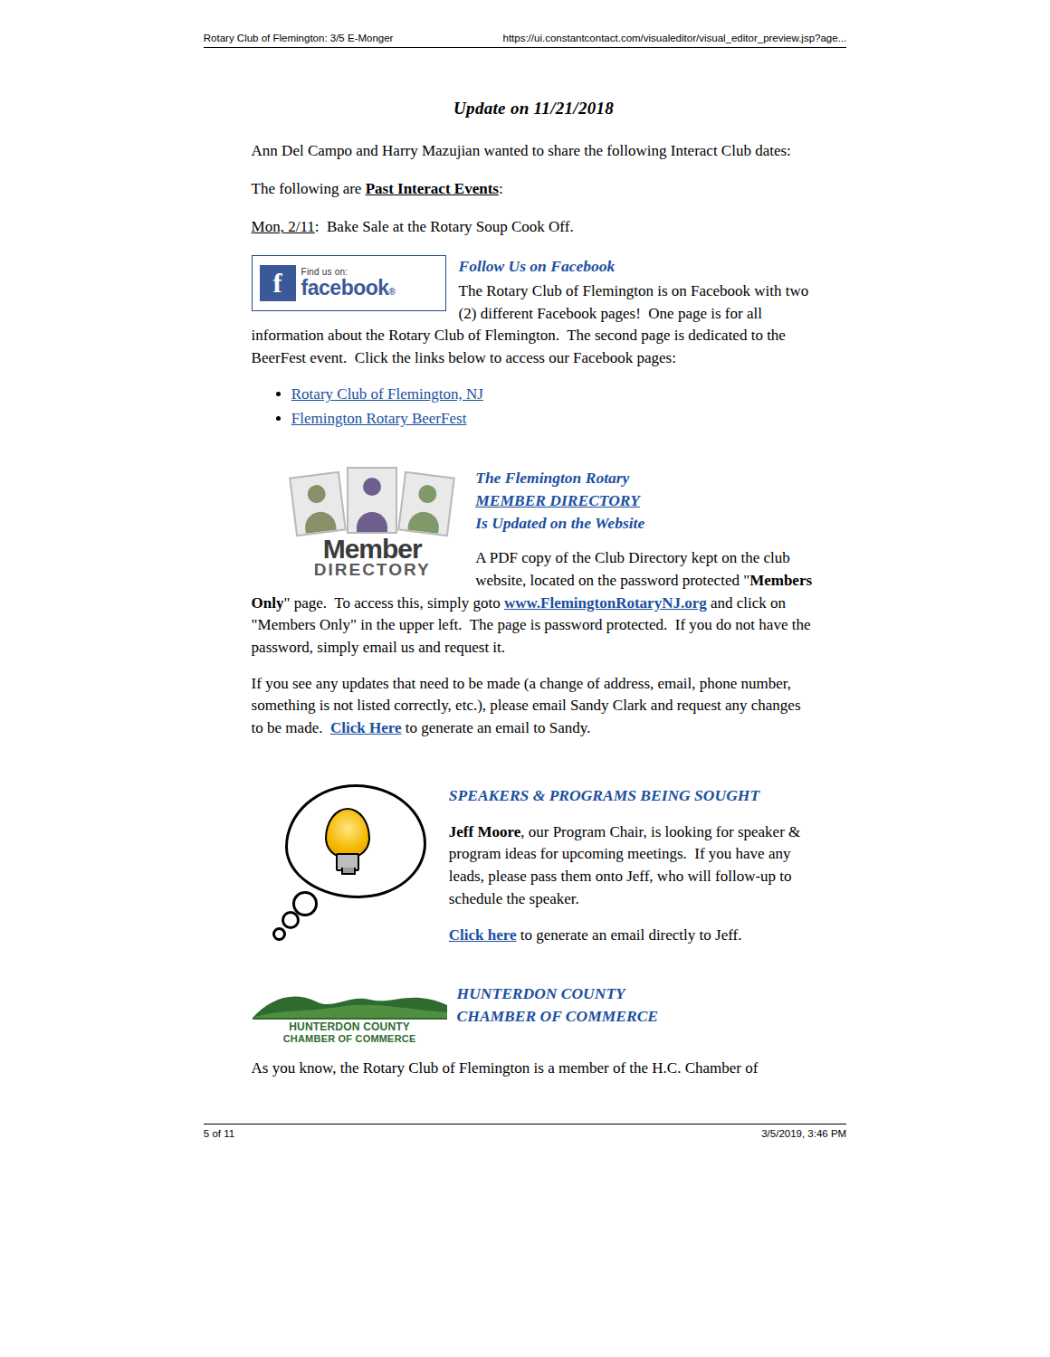Rotary Club of Flemington: 3/5 E-Monger
https://ui.constantcontact.com/visualeditor/visual_editor_preview.jsp?age...
Update on 11/21/2018
Ann Del Campo and Harry Mazujian wanted to share the following Interact Club dates:
The following are Past Interact Events:
Mon, 2/11: Bake Sale at the Rotary Soup Cook Off.
f
Find us on:
facebook®
Follow Us on Facebook
The Rotary Club of Flemington is on Facebook with two (2) different Facebook pages! One page is for all information about the Rotary Club of Flemington. The second page is dedicated to the BeerFest event. Click the links below to access our Facebook pages:
Rotary Club of Flemington, NJ
Flemington Rotary BeerFest
MemberDIRECTORY
The Flemington Rotary
MEMBER DIRECTORY
Is Updated on the Website
A PDF copy of the Club Directory kept on the club website, located on the password protected "Members Only" page. To access this, simply goto www.FlemingtonRotaryNJ.org and click on "Members Only" in the upper left. The page is password protected. If you do not have the password, simply email us and request it.
If you see any updates that need to be made (a change of address, email, phone number, something is not listed correctly, etc.), please email Sandy Clark and request any changes to be made. Click Here to generate an email to Sandy.
SPEAKERS & PROGRAMS BEING SOUGHT
Jeff Moore, our Program Chair, is looking for speaker & program ideas for upcoming meetings. If you have any leads, please pass them onto Jeff, who will follow-up to schedule the speaker.
Click here to generate an email directly to Jeff.
HUNTERDON COUNTY
CHAMBER OF COMMERCE
HUNTERDON COUNTY
CHAMBER OF COMMERCE
As you know, the Rotary Club of Flemington is a member of the H.C. Chamber of
5 of 11
3/5/2019, 3:46 PM